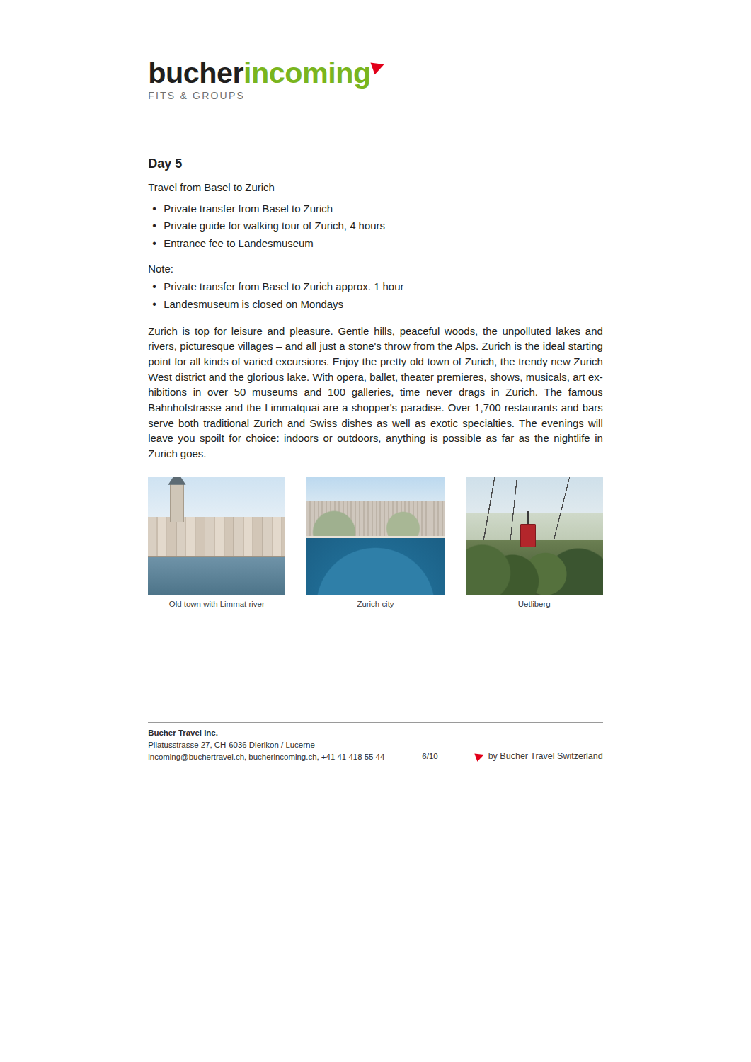bucher incoming
FITS & GROUPS
Day 5
Travel from Basel to Zurich
Private transfer from Basel to Zurich
Private guide for walking tour of Zurich, 4 hours
Entrance fee to Landesmuseum
Note:
Private transfer from Basel to Zurich approx. 1 hour
Landesmuseum is closed on Mondays
Zurich is top for leisure and pleasure. Gentle hills, peaceful woods, the unpolluted lakes and rivers, picturesque villages – and all just a stone's throw from the Alps. Zurich is the ideal starting point for all kinds of varied excursions. Enjoy the pretty old town of Zurich, the trendy new Zurich West district and the glorious lake. With opera, ballet, theater premieres, shows, musicals, art exhibitions in over 50 museums and 100 galleries, time never drags in Zurich. The famous Bahnhofstrasse and the Limmatquai are a shopper's paradise. Over 1,700 restaurants and bars serve both traditional Zurich and Swiss dishes as well as exotic specialties. The evenings will leave you spoilt for choice: indoors or outdoors, anything is possible as far as the nightlife in Zurich goes.
Old town with Limmat river
Zurich city
Uetliberg
Bucher Travel Inc.
Pilatusstrasse 27, CH-6036 Dierikon / Lucerne
incoming@buchertravel.ch, bucherincoming.ch, +41 41 418 55 44
6/10
by Bucher Travel Switzerland